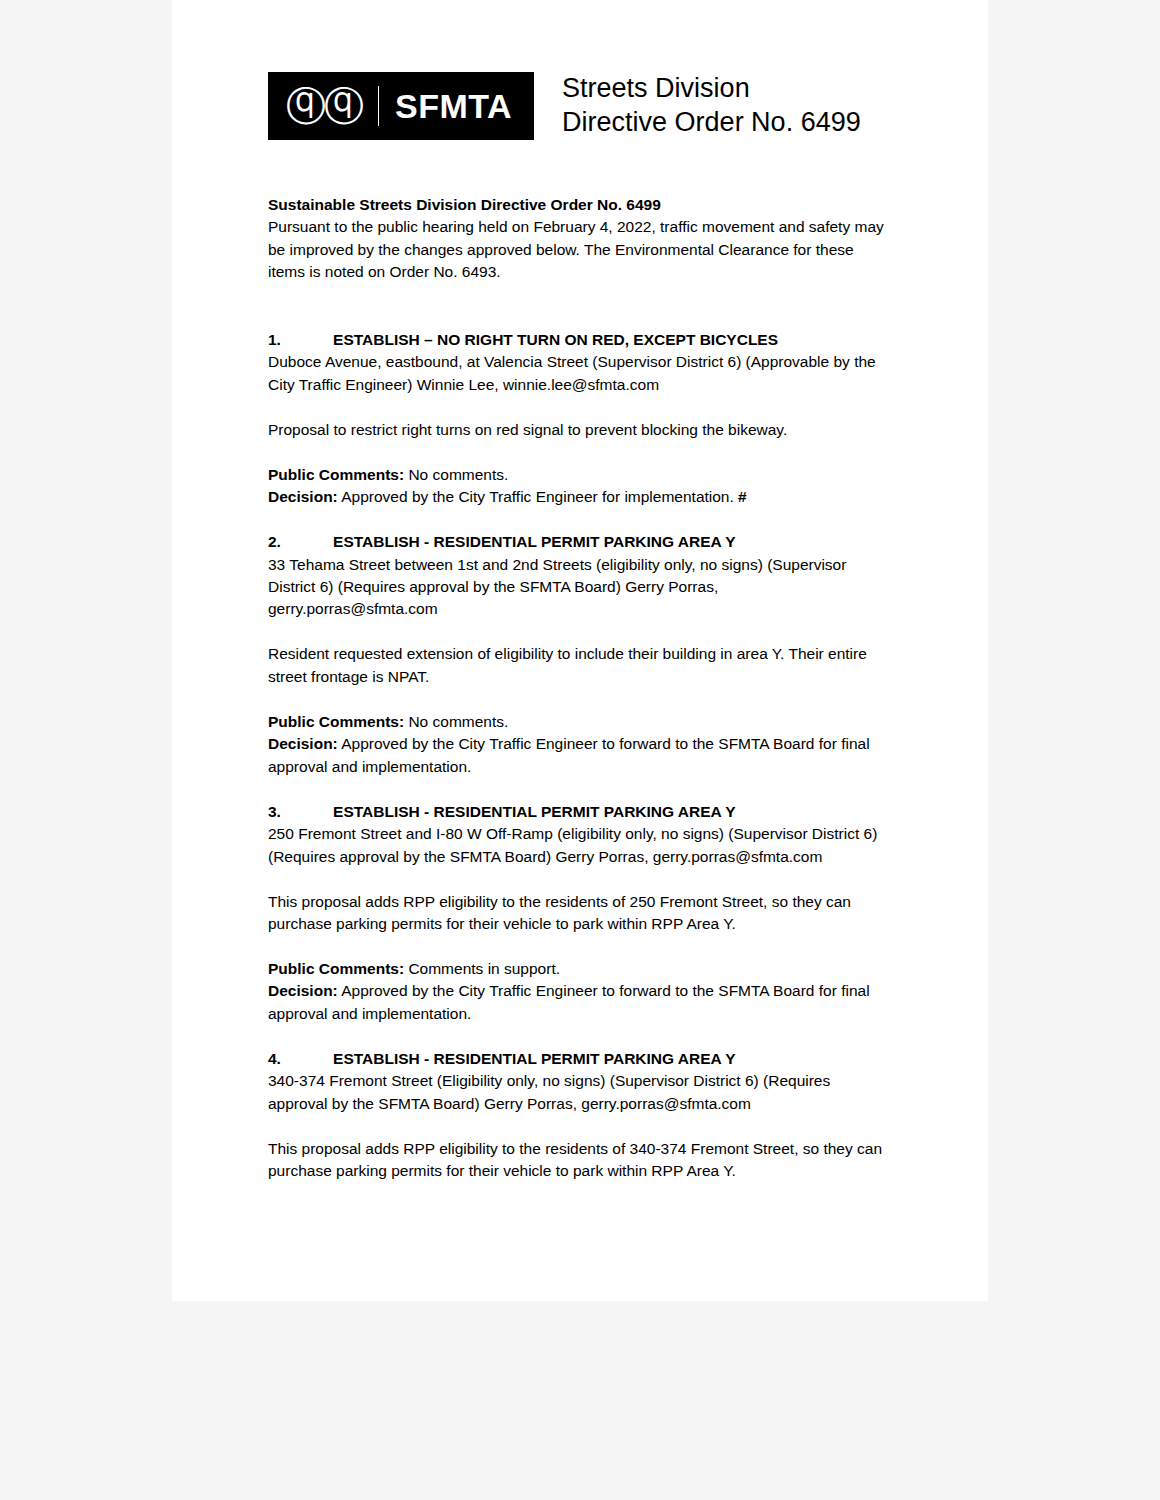ⓠⓠ
SFMTA
Streets Division Directive Order No. 6499
Sustainable Streets Division Directive Order No. 6499
Pursuant to the public hearing held on February 4, 2022, traffic movement and safety may be improved by the changes approved below. The Environmental Clearance for these items is noted on Order No. 6493.
1. ESTABLISH – NO RIGHT TURN ON RED, EXCEPT BICYCLES
Duboce Avenue, eastbound, at Valencia Street (Supervisor District 6) (Approvable by the City Traffic Engineer) Winnie Lee, winnie.lee@sfmta.com
Proposal to restrict right turns on red signal to prevent blocking the bikeway.
Public Comments: No comments.
Decision: Approved by the City Traffic Engineer for implementation. #
2. ESTABLISH - RESIDENTIAL PERMIT PARKING AREA Y
33 Tehama Street between 1st and 2nd Streets (eligibility only, no signs) (Supervisor District 6) (Requires approval by the SFMTA Board) Gerry Porras, gerry.porras@sfmta.com
Resident requested extension of eligibility to include their building in area Y. Their entire street frontage is NPAT.
Public Comments: No comments.
Decision: Approved by the City Traffic Engineer to forward to the SFMTA Board for final approval and implementation.
3. ESTABLISH - RESIDENTIAL PERMIT PARKING AREA Y
250 Fremont Street and I-80 W Off-Ramp (eligibility only, no signs) (Supervisor District 6) (Requires approval by the SFMTA Board) Gerry Porras, gerry.porras@sfmta.com
This proposal adds RPP eligibility to the residents of 250 Fremont Street, so they can purchase parking permits for their vehicle to park within RPP Area Y.
Public Comments: Comments in support.
Decision: Approved by the City Traffic Engineer to forward to the SFMTA Board for final approval and implementation.
4. ESTABLISH - RESIDENTIAL PERMIT PARKING AREA Y
340-374 Fremont Street (Eligibility only, no signs) (Supervisor District 6) (Requires approval by the SFMTA Board) Gerry Porras, gerry.porras@sfmta.com
This proposal adds RPP eligibility to the residents of 340-374 Fremont Street, so they can purchase parking permits for their vehicle to park within RPP Area Y.